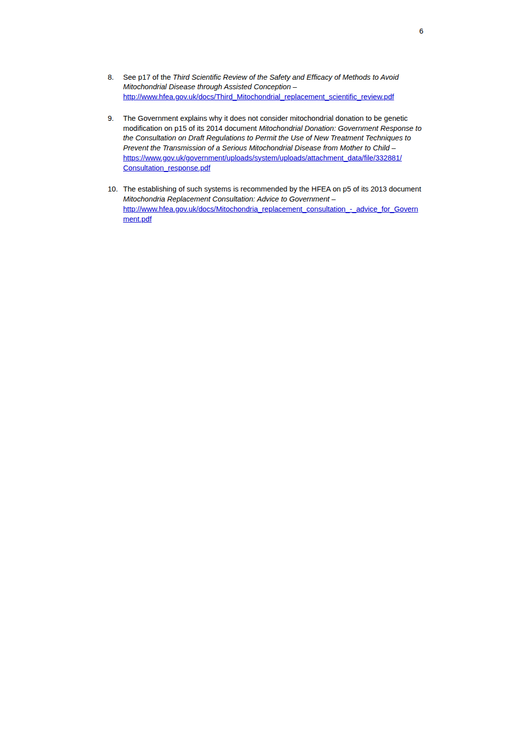6
8. See p17 of the Third Scientific Review of the Safety and Efficacy of Methods to Avoid Mitochondrial Disease through Assisted Conception –
http://www.hfea.gov.uk/docs/Third_Mitochondrial_replacement_scientific_review.pdf
9. The Government explains why it does not consider mitochondrial donation to be genetic modification on p15 of its 2014 document Mitochondrial Donation: Government Response to the Consultation on Draft Regulations to Permit the Use of New Treatment Techniques to Prevent the Transmission of a Serious Mitochondrial Disease from Mother to Child –
https://www.gov.uk/government/uploads/system/uploads/attachment_data/file/332881/
Consultation_response.pdf
10. The establishing of such systems is recommended by the HFEA on p5 of its 2013 document Mitochondria Replacement Consultation: Advice to Government –
http://www.hfea.gov.uk/docs/Mitochondria_replacement_consultation_-_advice_for_Government.pdf